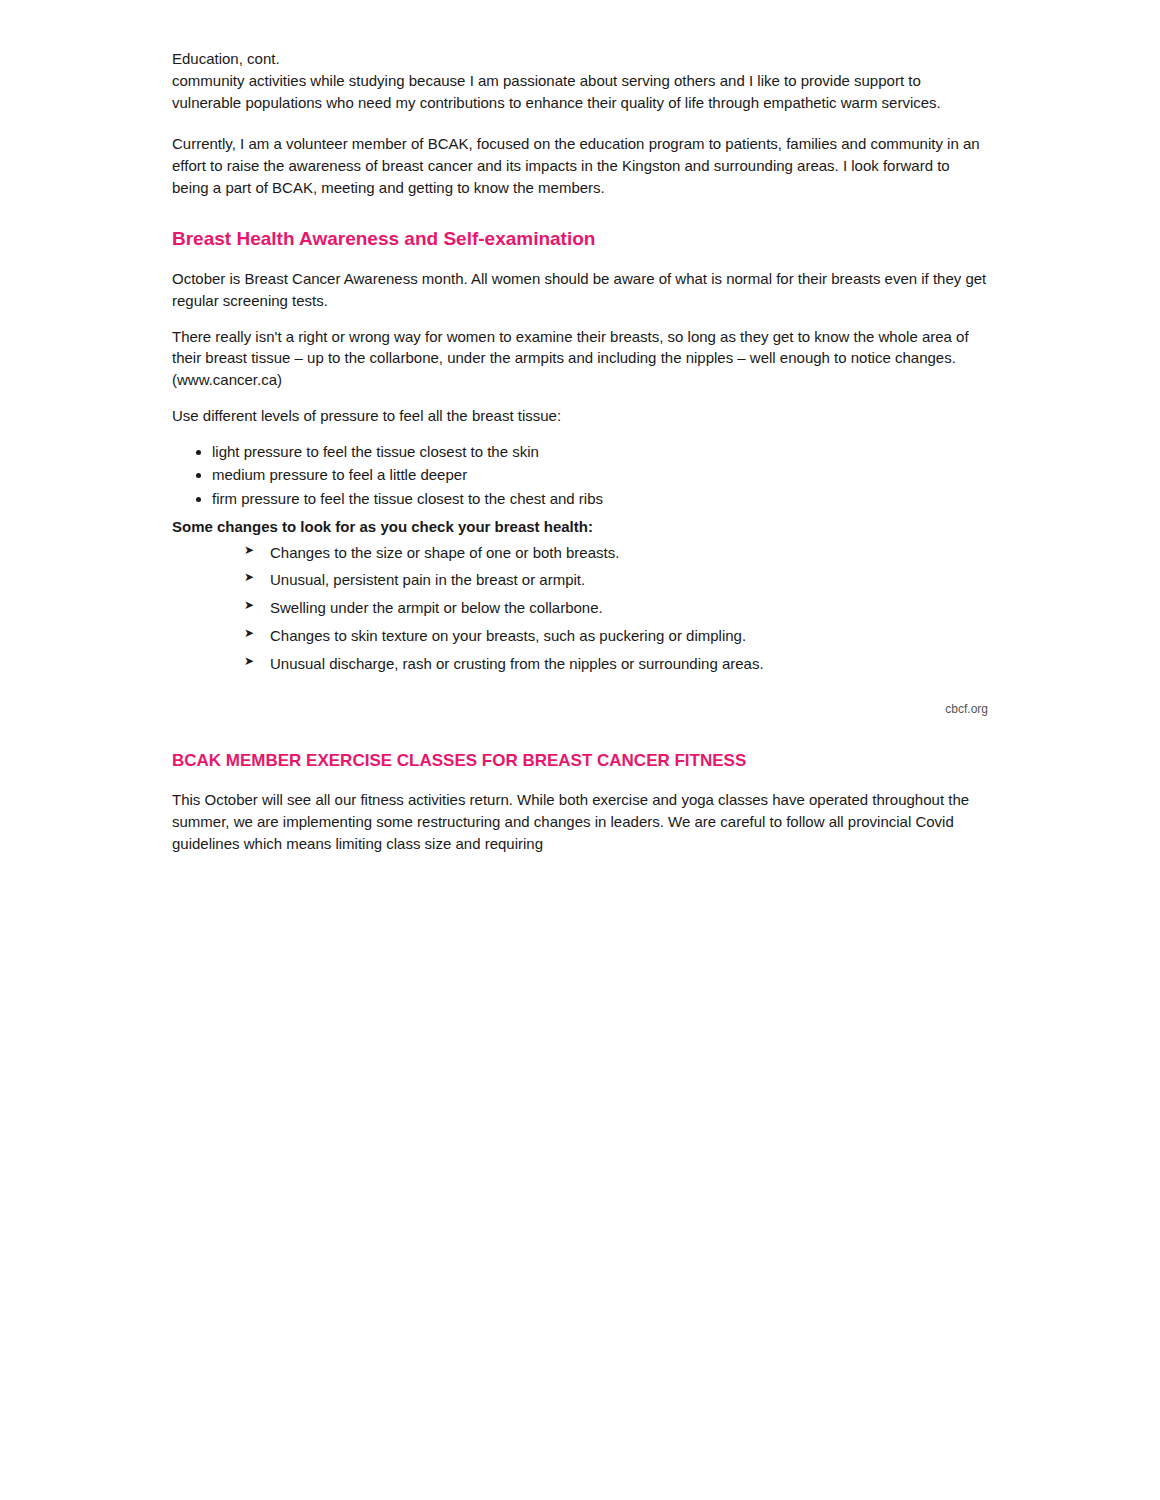Education, cont.
community activities while studying because I am passionate about serving others and I like to provide support to vulnerable populations who need my contributions to enhance their quality of life through empathetic warm services.
Currently, I am a volunteer member of BCAK, focused on the education program to patients, families and community in an effort to raise the awareness of breast cancer and its impacts in the Kingston and surrounding areas. I look forward to being a part of BCAK, meeting and getting to know the members.
Breast Health Awareness and Self-examination
October is Breast Cancer Awareness month. All women should be aware of what is normal for their breasts even if they get regular screening tests.
There really isn't a right or wrong way for women to examine their breasts, so long as they get to know the whole area of their breast tissue – up to the collarbone, under the armpits and including the nipples – well enough to notice changes. (www.cancer.ca)
Use different levels of pressure to feel all the breast tissue:
light pressure to feel the tissue closest to the skin
medium pressure to feel a little deeper
firm pressure to feel the tissue closest to the chest and ribs
Some changes to look for as you check your breast health:
Changes to the size or shape of one or both breasts.
Unusual, persistent pain in the breast or armpit.
Swelling under the armpit or below the collarbone.
Changes to skin texture on your breasts, such as puckering or dimpling.
Unusual discharge, rash or crusting from the nipples or surrounding areas.
cbcf.org
BCAK Member Exercise Classes for Breast Cancer Fitness
This October will see all our fitness activities return. While both exercise and yoga classes have operated throughout the summer, we are implementing some restructuring and changes in leaders. We are careful to follow all provincial Covid guidelines which means limiting class size and requiring